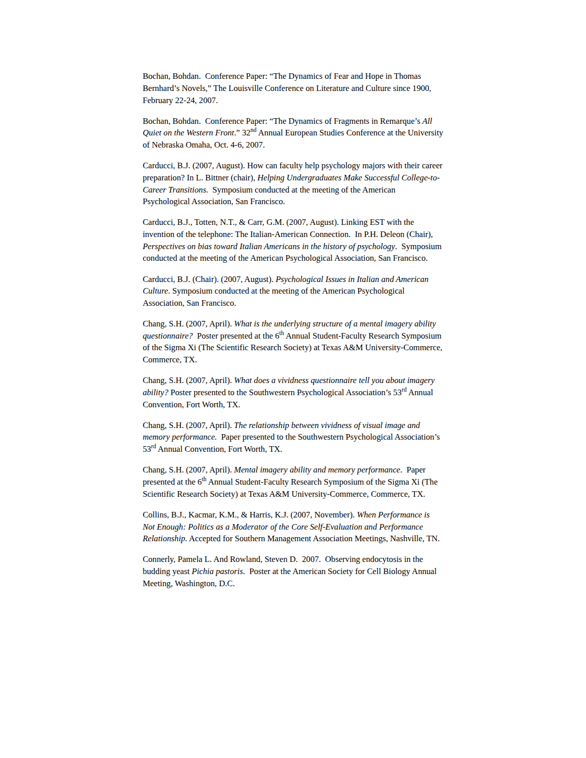Bochan, Bohdan. Conference Paper: “The Dynamics of Fear and Hope in Thomas Bernhard’s Novels,” The Louisville Conference on Literature and Culture since 1900, February 22-24, 2007.
Bochan, Bohdan. Conference Paper: “The Dynamics of Fragments in Remarque’s All Quiet on the Western Front.” 32nd Annual European Studies Conference at the University of Nebraska Omaha, Oct. 4-6, 2007.
Carducci, B.J. (2007, August). How can faculty help psychology majors with their career preparation? In L. Bittner (chair), Helping Undergraduates Make Successful College-to-Career Transitions. Symposium conducted at the meeting of the American Psychological Association, San Francisco.
Carducci, B.J., Totten, N.T., & Carr, G.M. (2007, August). Linking EST with the invention of the telephone: The Italian-American Connection. In P.H. Deleon (Chair), Perspectives on bias toward Italian Americans in the history of psychology. Symposium conducted at the meeting of the American Psychological Association, San Francisco.
Carducci, B.J. (Chair). (2007, August). Psychological Issues in Italian and American Culture. Symposium conducted at the meeting of the American Psychological Association, San Francisco.
Chang, S.H. (2007, April). What is the underlying structure of a mental imagery ability questionnaire? Poster presented at the 6th Annual Student-Faculty Research Symposium of the Sigma Xi (The Scientific Research Society) at Texas A&M University-Commerce, Commerce, TX.
Chang, S.H. (2007, April). What does a vividness questionnaire tell you about imagery ability? Poster presented to the Southwestern Psychological Association’s 53rd Annual Convention, Fort Worth, TX.
Chang, S.H. (2007, April). The relationship between vividness of visual image and memory performance. Paper presented to the Southwestern Psychological Association’s 53rd Annual Convention, Fort Worth, TX.
Chang, S.H. (2007, April). Mental imagery ability and memory performance. Paper presented at the 6th Annual Student-Faculty Research Symposium of the Sigma Xi (The Scientific Research Society) at Texas A&M University-Commerce, Commerce, TX.
Collins, B.J., Kacmar, K.M., & Harris, K.J. (2007, November). When Performance is Not Enough: Politics as a Moderator of the Core Self-Evaluation and Performance Relationship. Accepted for Southern Management Association Meetings, Nashville, TN.
Connerly, Pamela L. And Rowland, Steven D. 2007. Observing endocytosis in the budding yeast Pichia pastoris. Poster at the American Society for Cell Biology Annual Meeting, Washington, D.C.